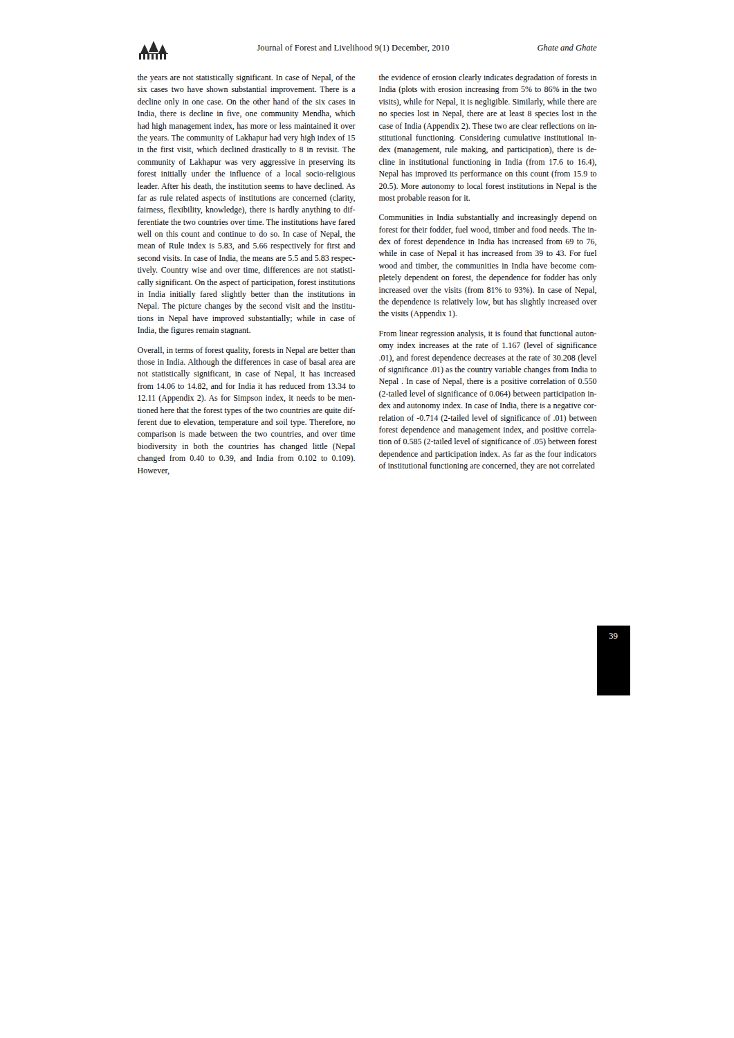Journal of Forest and Livelihood 9(1) December, 2010
Ghate and Ghate
the years are not statistically significant. In case of Nepal, of the six cases two have shown substantial improvement. There is a decline only in one case. On the other hand of the six cases in India, there is decline in five, one community Mendha, which had high management index, has more or less maintained it over the years. The community of Lakhapur had very high index of 15 in the first visit, which declined drastically to 8 in revisit. The community of Lakhapur was very aggressive in preserving its forest initially under the influence of a local socio-religious leader. After his death, the institution seems to have declined. As far as rule related aspects of institutions are concerned (clarity, fairness, flexibility, knowledge), there is hardly anything to differentiate the two countries over time. The institutions have fared well on this count and continue to do so. In case of Nepal, the mean of Rule index is 5.83, and 5.66 respectively for first and second visits. In case of India, the means are 5.5 and 5.83 respectively. Country wise and over time, differences are not statistically significant. On the aspect of participation, forest institutions in India initially fared slightly better than the institutions in Nepal. The picture changes by the second visit and the institutions in Nepal have improved substantially; while in case of India, the figures remain stagnant.
Overall, in terms of forest quality, forests in Nepal are better than those in India. Although the differences in case of basal area are not statistically significant, in case of Nepal, it has increased from 14.06 to 14.82, and for India it has reduced from 13.34 to 12.11 (Appendix 2). As for Simpson index, it needs to be mentioned here that the forest types of the two countries are quite different due to elevation, temperature and soil type. Therefore, no comparison is made between the two countries, and over time biodiversity in both the countries has changed little (Nepal changed from 0.40 to 0.39, and India from 0.102 to 0.109). However,
the evidence of erosion clearly indicates degradation of forests in India (plots with erosion increasing from 5% to 86% in the two visits), while for Nepal, it is negligible. Similarly, while there are no species lost in Nepal, there are at least 8 species lost in the case of India (Appendix 2). These two are clear reflections on institutional functioning. Considering cumulative institutional index (management, rule making, and participation), there is decline in institutional functioning in India (from 17.6 to 16.4), Nepal has improved its performance on this count (from 15.9 to 20.5). More autonomy to local forest institutions in Nepal is the most probable reason for it.
Communities in India substantially and increasingly depend on forest for their fodder, fuel wood, timber and food needs. The index of forest dependence in India has increased from 69 to 76, while in case of Nepal it has increased from 39 to 43. For fuel wood and timber, the communities in India have become completely dependent on forest, the dependence for fodder has only increased over the visits (from 81% to 93%). In case of Nepal, the dependence is relatively low, but has slightly increased over the visits (Appendix 1).
From linear regression analysis, it is found that functional autonomy index increases at the rate of 1.167 (level of significance .01), and forest dependence decreases at the rate of 30.208 (level of significance .01) as the country variable changes from India to Nepal . In case of Nepal, there is a positive correlation of 0.550 (2-tailed level of significance of 0.064) between participation index and autonomy index. In case of India, there is a negative correlation of -0.714 (2-tailed level of significance of .01) between forest dependence and management index, and positive correlation of 0.585 (2-tailed level of significance of .05) between forest dependence and participation index. As far as the four indicators of institutional functioning are concerned, they are not correlated
39